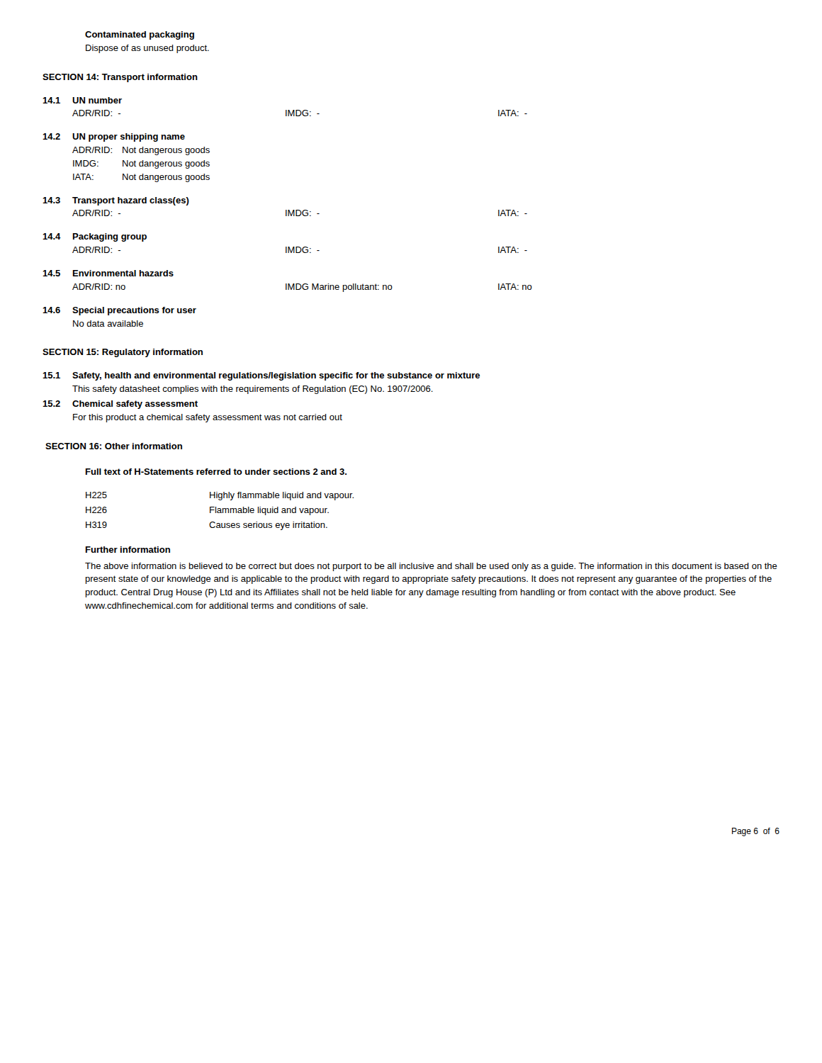Contaminated packaging
Dispose of as unused product.
SECTION 14: Transport information
14.1
UN number
ADR/RID: -
IMDG: -
IATA: -
14.2
UN proper shipping name
ADR/RID: Not dangerous goods
IMDG: Not dangerous goods
IATA: Not dangerous goods
14.3
Transport hazard class(es)
ADR/RID: -
IMDG: -
IATA: -
14.4
Packaging group
ADR/RID: -
IMDG: -
IATA: -
14.5
Environmental hazards
ADR/RID: no
IMDG Marine pollutant: no
IATA: no
14.6
Special precautions for user
No data available
SECTION 15: Regulatory information
15.1
Safety, health and environmental regulations/legislation specific for the substance or mixture
This safety datasheet complies with the requirements of Regulation (EC) No. 1907/2006.
15.2
Chemical safety assessment
For this product a chemical safety assessment was not carried out
SECTION 16: Other information
Full text of H-Statements referred to under sections 2 and 3.
H225
Highly flammable liquid and vapour.
H226
Flammable liquid and vapour.
H319
Causes serious eye irritation.
Further information
The above information is believed to be correct but does not purport to be all inclusive and shall be used only as a guide. The information in this document is based on the present state of our knowledge and is applicable to the product with regard to appropriate safety precautions. It does not represent any guarantee of the properties of the product. Central Drug House (P) Ltd and its Affiliates shall not be held liable for any damage resulting from handling or from contact with the above product. See www.cdhfinechemical.com for additional terms and conditions of sale.
Page 6 of 6